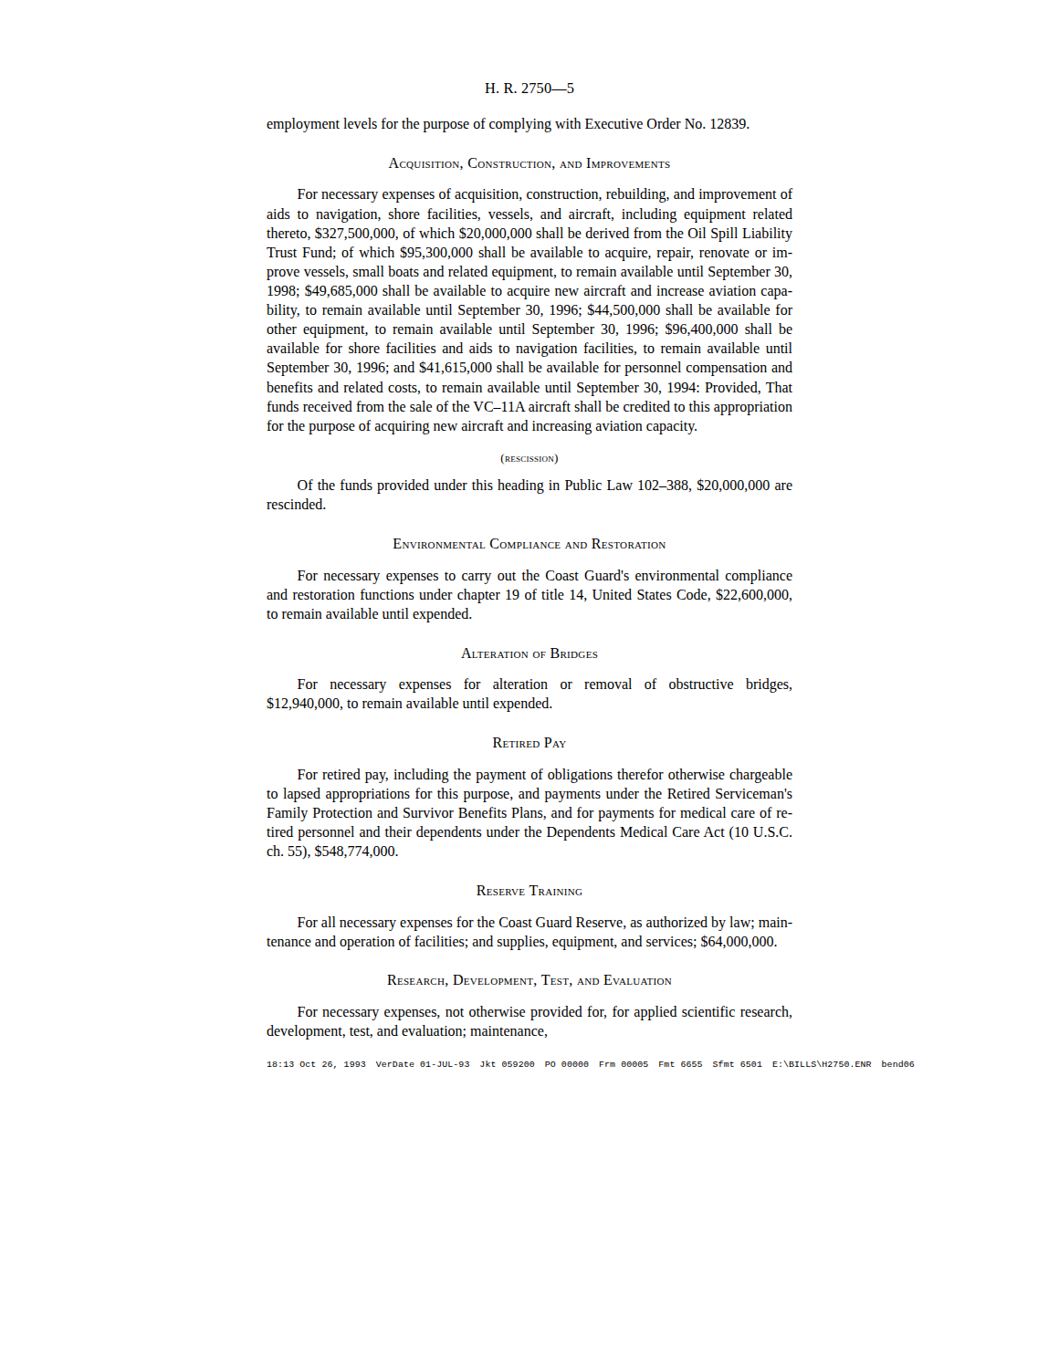H. R. 2750—5
employment levels for the purpose of complying with Executive Order No. 12839.
Acquisition, Construction, and Improvements
For necessary expenses of acquisition, construction, rebuilding, and improvement of aids to navigation, shore facilities, vessels, and aircraft, including equipment related thereto, $327,500,000, of which $20,000,000 shall be derived from the Oil Spill Liability Trust Fund; of which $95,300,000 shall be available to acquire, repair, renovate or improve vessels, small boats and related equipment, to remain available until September 30, 1998; $49,685,000 shall be available to acquire new aircraft and increase aviation capability, to remain available until September 30, 1996; $44,500,000 shall be available for other equipment, to remain available until September 30, 1996; $96,400,000 shall be available for shore facilities and aids to navigation facilities, to remain available until September 30, 1996; and $41,615,000 shall be available for personnel compensation and benefits and related costs, to remain available until September 30, 1994: Provided, That funds received from the sale of the VC–11A aircraft shall be credited to this appropriation for the purpose of acquiring new aircraft and increasing aviation capacity.
(rescission)
Of the funds provided under this heading in Public Law 102–388, $20,000,000 are rescinded.
Environmental Compliance and Restoration
For necessary expenses to carry out the Coast Guard's environmental compliance and restoration functions under chapter 19 of title 14, United States Code, $22,600,000, to remain available until expended.
Alteration of Bridges
For necessary expenses for alteration or removal of obstructive bridges, $12,940,000, to remain available until expended.
Retired Pay
For retired pay, including the payment of obligations therefor otherwise chargeable to lapsed appropriations for this purpose, and payments under the Retired Serviceman's Family Protection and Survivor Benefits Plans, and for payments for medical care of retired personnel and their dependents under the Dependents Medical Care Act (10 U.S.C. ch. 55), $548,774,000.
Reserve Training
For all necessary expenses for the Coast Guard Reserve, as authorized by law; maintenance and operation of facilities; and supplies, equipment, and services; $64,000,000.
Research, Development, Test, and Evaluation
For necessary expenses, not otherwise provided for, for applied scientific research, development, test, and evaluation; maintenance,
18:13 Oct 26, 1993 VerDate 01-JUL-93 Jkt 059200 PO 00000 Frm 00005 Fmt 6655 Sfmt 6501 E:\BILLS\H2750.ENR bend06